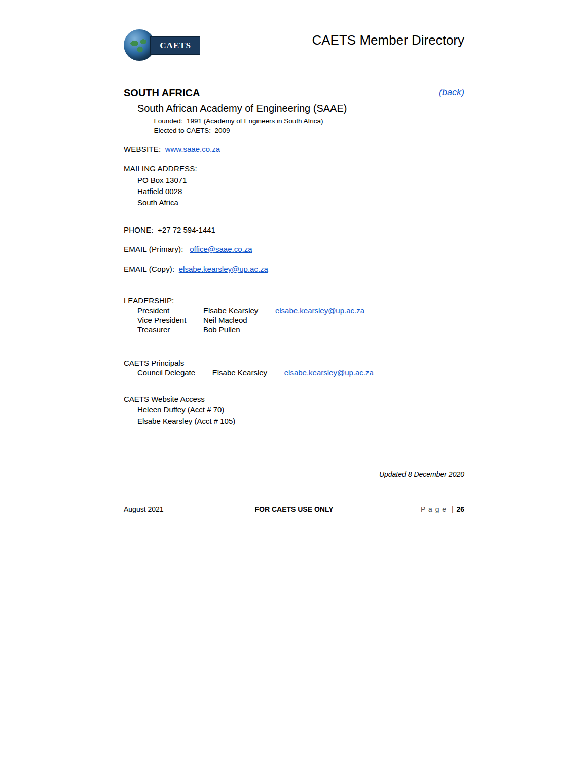CAETS
CAETS Member Directory
(back)
SOUTH AFRICA
South African Academy of Engineering (SAAE)
Founded: 1991 (Academy of Engineers in South Africa)
Elected to CAETS: 2009
WEBSITE: www.saae.co.za
MAILING ADDRESS:
PO Box 13071
Hatfield 0028
South Africa
PHONE: +27 72 594-1441
EMAIL (Primary): office@saae.co.za
EMAIL (Copy): elsabe.kearsley@up.ac.za
LEADERSHIP:
| President | Elsabe Kearsley | elsabe.kearsley@up.ac.za |
| Vice President | Neil Macleod | |
| Treasurer | Bob Pullen | |
CAETS Principals
| Council Delegate | Elsabe Kearsley | elsabe.kearsley@up.ac.za |
CAETS Website Access
Heleen Duffey (Acct # 70)
Elsabe Kearsley (Acct # 105)
Updated 8 December 2020
August 2021
FOR CAETS USE ONLY
P a g e | 26